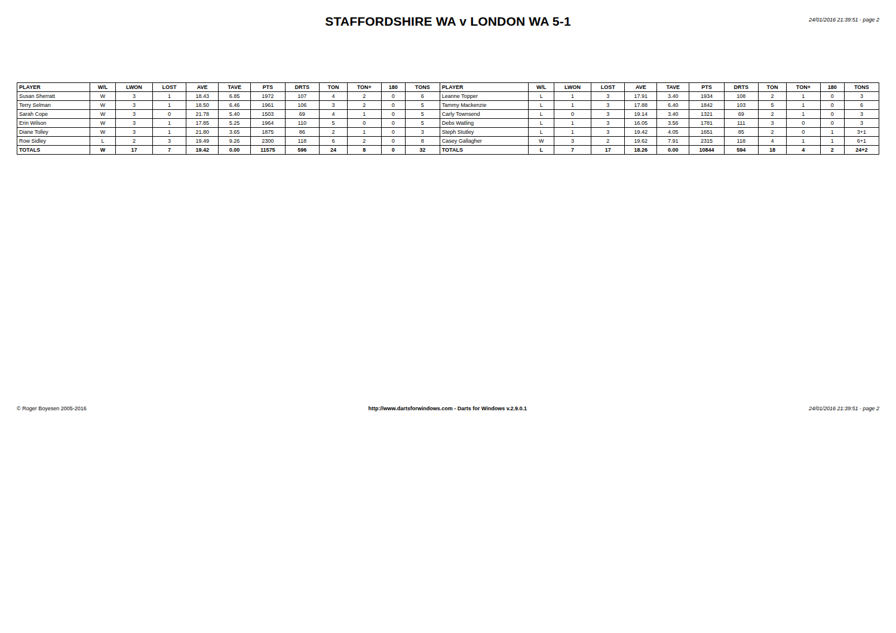STAFFORDSHIRE WA v LONDON WA 5-1
24/01/2016 21:39:51 - page 2
| PLAYER | W/L | LWON | LOST | AVE | TAVE | PTS | DRTS | TON | TON+ | 180 | TONS | PLAYER | W/L | LWON | LOST | AVE | TAVE | PTS | DRTS | TON | TON+ | 180 | TONS |
| --- | --- | --- | --- | --- | --- | --- | --- | --- | --- | --- | --- | --- | --- | --- | --- | --- | --- | --- | --- | --- | --- | --- | --- |
| Susan Sherratt | W | 3 | 1 | 18.43 | 6.85 | 1972 | 107 | 4 | 2 | 0 | 6 | Leanne Topper | L | 1 | 3 | 17.91 | 3.40 | 1934 | 108 | 2 | 1 | 0 | 3 |
| Terry Selman | W | 3 | 1 | 18.50 | 6.46 | 1961 | 106 | 3 | 2 | 0 | 5 | Tammy Mackenzie | L | 1 | 3 | 17.88 | 6.40 | 1842 | 103 | 5 | 1 | 0 | 6 |
| Sarah Cope | W | 3 | 0 | 21.78 | 5.40 | 1503 | 69 | 4 | 1 | 0 | 5 | Carly Townsend | L | 0 | 3 | 19.14 | 3.40 | 1321 | 69 | 2 | 1 | 0 | 3 |
| Erin Wilson | W | 3 | 1 | 17.85 | 5.25 | 1964 | 110 | 5 | 0 | 0 | 5 | Debs Watling | L | 1 | 3 | 16.05 | 3.56 | 1781 | 111 | 3 | 0 | 0 | 3 |
| Diane Tolley | W | 3 | 1 | 21.80 | 3.65 | 1875 | 86 | 2 | 1 | 0 | 3 | Steph Stutley | L | 1 | 3 | 19.42 | 4.05 | 1651 | 85 | 2 | 0 | 1 | 3+1 |
| Row Sidley | L | 2 | 3 | 19.49 | 9.26 | 2300 | 118 | 6 | 2 | 0 | 8 | Casey Gallagher | W | 3 | 2 | 19.62 | 7.91 | 2315 | 118 | 4 | 1 | 1 | 6+1 |
| TOTALS | W | 17 | 7 | 19.42 | 0.00 | 11575 | 596 | 24 | 8 | 0 | 32 | TOTALS | L | 7 | 17 | 18.26 | 0.00 | 10844 | 594 | 18 | 4 | 2 | 24+2 |
© Roger Boyesen 2005-2016
http://www.dartsforwindows.com - Darts for Windows v.2.9.0.1
24/01/2016 21:39:51 - page 2